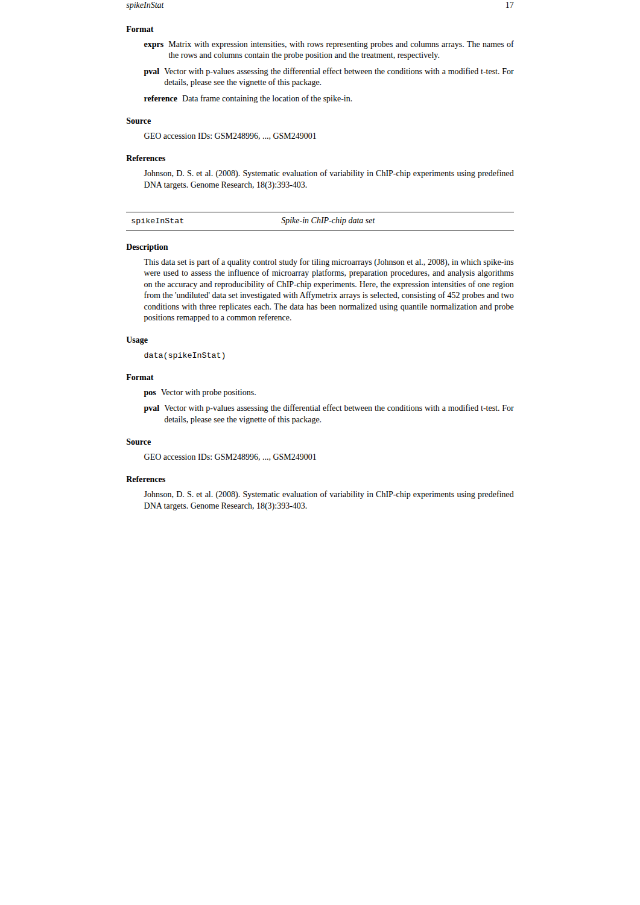spikeInStat 17
Format
exprs
Matrix with expression intensities, with rows representing probes and columns arrays. The names of the rows and columns contain the probe position and the treatment, respectively.
pval
Vector with p-values assessing the differential effect between the conditions with a modified t-test. For details, please see the vignette of this package.
reference
Data frame containing the location of the spike-in.
Source
GEO accession IDs: GSM248996, ..., GSM249001
References
Johnson, D. S. et al. (2008). Systematic evaluation of variability in ChIP-chip experiments using predefined DNA targets. Genome Research, 18(3):393-403.
spikeInStat
Spike-in ChIP-chip data set
Description
This data set is part of a quality control study for tiling microarrays (Johnson et al., 2008), in which spike-ins were used to assess the influence of microarray platforms, preparation procedures, and analysis algorithms on the accuracy and reproducibility of ChIP-chip experiments. Here, the expression intensities of one region from the 'undiluted' data set investigated with Affymetrix arrays is selected, consisting of 452 probes and two conditions with three replicates each. The data has been normalized using quantile normalization and probe positions remapped to a common reference.
Usage
data(spikeInStat)
Format
pos
Vector with probe positions.
pval
Vector with p-values assessing the differential effect between the conditions with a modified t-test. For details, please see the vignette of this package.
Source
GEO accession IDs: GSM248996, ..., GSM249001
References
Johnson, D. S. et al. (2008). Systematic evaluation of variability in ChIP-chip experiments using predefined DNA targets. Genome Research, 18(3):393-403.